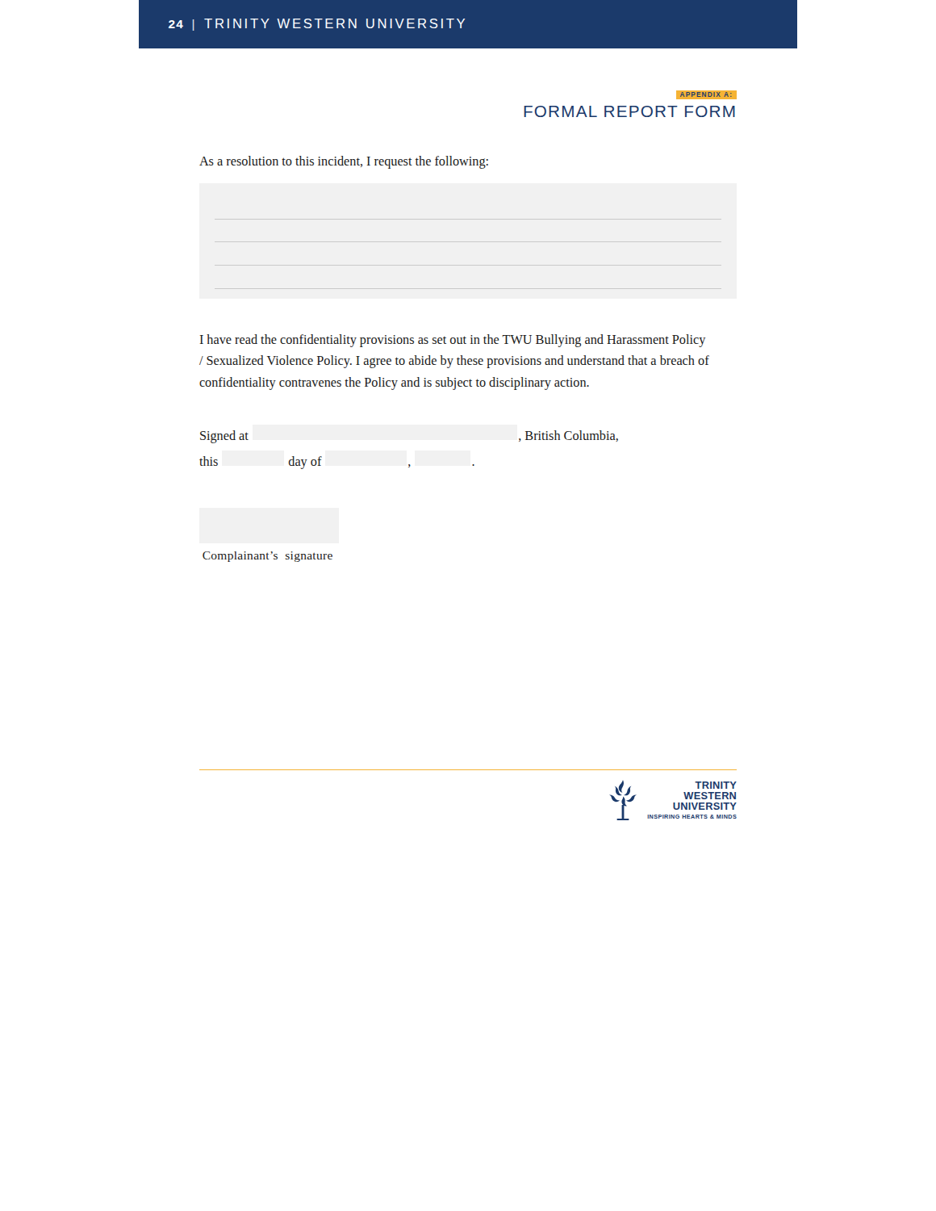24 | TRINITY WESTERN UNIVERSITY
APPENDIX A:
FORMAL REPORT FORM
As a resolution to this incident, I request the following:
I have read the confidentiality provisions as set out in the TWU Bullying and Harassment Policy / Sexualized Violence Policy. I agree to abide by these provisions and understand that a breach of confidentiality contravenes the Policy and is subject to disciplinary action.
Signed at , British Columbia,
this day of , .
Complainant’s signature
TRINITY
WESTERN
UNIVERSITY
INSPIRING HEARTS & MINDS